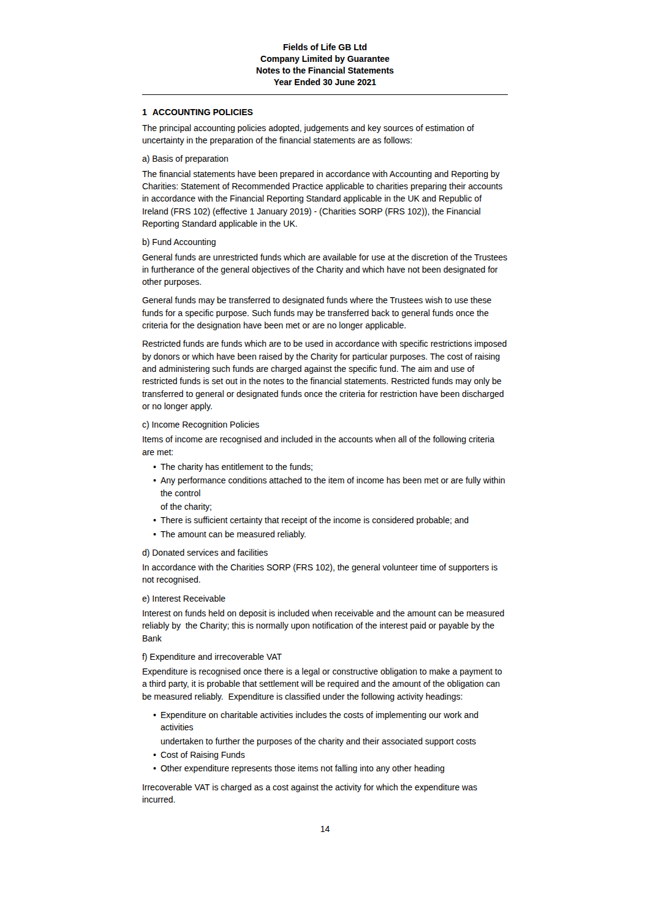Fields of Life GB Ltd
Company Limited by Guarantee
Notes to the Financial Statements
Year Ended 30 June 2021
1 ACCOUNTING POLICIES
The principal accounting policies adopted, judgements and key sources of estimation of uncertainty in the preparation of the financial statements are as follows:
a) Basis of preparation
The financial statements have been prepared in accordance with Accounting and Reporting by Charities: Statement of Recommended Practice applicable to charities preparing their accounts in accordance with the Financial Reporting Standard applicable in the UK and Republic of Ireland (FRS 102) (effective 1 January 2019) - (Charities SORP (FRS 102)), the Financial Reporting Standard applicable in the UK.
b) Fund Accounting
General funds are unrestricted funds which are available for use at the discretion of the Trustees in furtherance of the general objectives of the Charity and which have not been designated for other purposes.
General funds may be transferred to designated funds where the Trustees wish to use these funds for a specific purpose. Such funds may be transferred back to general funds once the criteria for the designation have been met or are no longer applicable.
Restricted funds are funds which are to be used in accordance with specific restrictions imposed by donors or which have been raised by the Charity for particular purposes. The cost of raising and administering such funds are charged against the specific fund. The aim and use of restricted funds is set out in the notes to the financial statements. Restricted funds may only be transferred to general or designated funds once the criteria for restriction have been discharged or no longer apply.
c) Income Recognition Policies
Items of income are recognised and included in the accounts when all of the following criteria are met:
The charity has entitlement to the funds;
Any performance conditions attached to the item of income has been met or are fully within the control
of the charity;
There is sufficient certainty that receipt of the income is considered probable; and
The amount can be measured reliably.
d) Donated services and facilities
In accordance with the Charities SORP (FRS 102), the general volunteer time of supporters is not recognised.
e) Interest Receivable
Interest on funds held on deposit is included when receivable and the amount can be measured reliably by the Charity; this is normally upon notification of the interest paid or payable by the Bank
f) Expenditure and irrecoverable VAT
Expenditure is recognised once there is a legal or constructive obligation to make a payment to a third party, it is probable that settlement will be required and the amount of the obligation can be measured reliably. Expenditure is classified under the following activity headings:
Expenditure on charitable activities includes the costs of implementing our work and activities
undertaken to further the purposes of the charity and their associated support costs
Cost of Raising Funds
Other expenditure represents those items not falling into any other heading
Irrecoverable VAT is charged as a cost against the activity for which the expenditure was incurred.
14